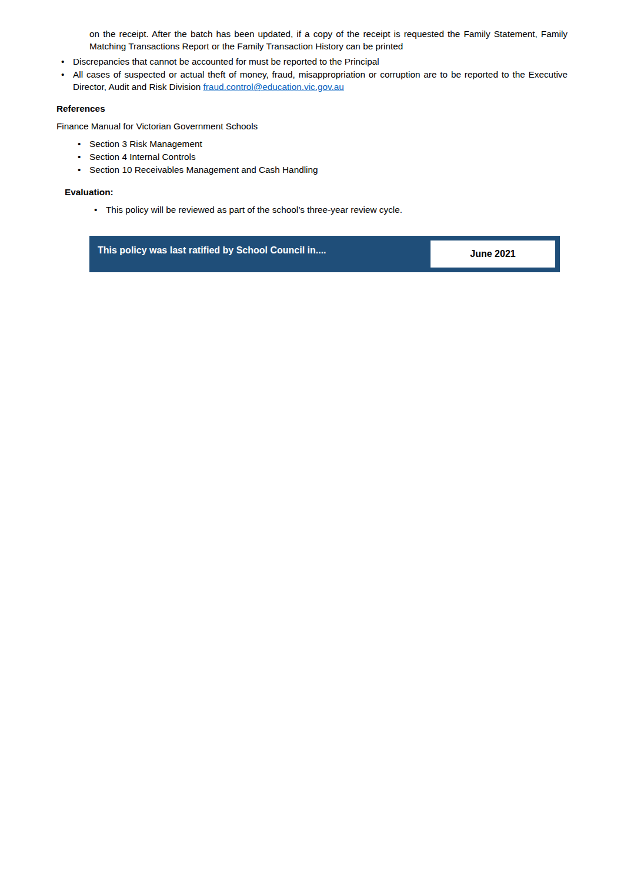on the receipt. After the batch has been updated, if a copy of the receipt is requested the Family Statement, Family Matching Transactions Report or the Family Transaction History can be printed
Discrepancies that cannot be accounted for must be reported to the Principal
All cases of suspected or actual theft of money, fraud, misappropriation or corruption are to be reported to the Executive Director, Audit and Risk Division fraud.control@education.vic.gov.au
References
Finance Manual for Victorian Government Schools
Section 3 Risk Management
Section 4 Internal Controls
Section 10 Receivables Management and Cash Handling
Evaluation:
This policy will be reviewed as part of the school’s three-year review cycle.
This policy was last ratified by School Council in.... June 2021